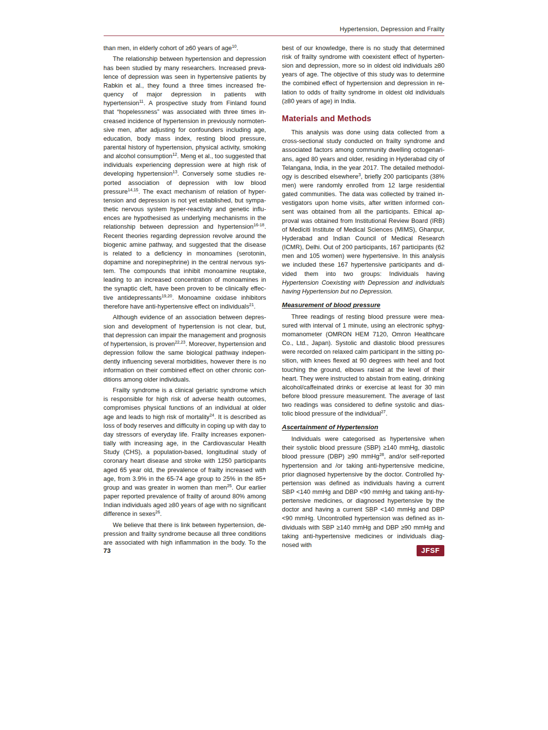Hypertension, Depression and Frailty
than men, in elderly cohort of ≥60 years of age10.
The relationship between hypertension and depression has been studied by many researchers. Increased prevalence of depression was seen in hypertensive patients by Rabkin et al., they found a three times increased frequency of major depression in patients with hypertension11. A prospective study from Finland found that “hopelessness” was associated with three times increased incidence of hypertension in previously normotensive men, after adjusting for confounders including age, education, body mass index, resting blood pressure, parental history of hypertension, physical activity, smoking and alcohol consumption12. Meng et al., too suggested that individuals experiencing depression were at high risk of developing hypertension13. Conversely some studies reported association of depression with low blood pressure14,15. The exact mechanism of relation of hypertension and depression is not yet established, but sympathetic nervous system hyper-reactivity and genetic influences are hypothesised as underlying mechanisms in the relationship between depression and hypertension16-18. Recent theories regarding depression revolve around the biogenic amine pathway, and suggested that the disease is related to a deficiency in monoamines (serotonin, dopamine and norepinephrine) in the central nervous system. The compounds that inhibit monoamine reuptake, leading to an increased concentration of monoamines in the synaptic cleft, have been proven to be clinically effective antidepressants19,20. Monoamine oxidase inhibitors therefore have anti-hypertensive effect on individuals21.
Although evidence of an association between depression and development of hypertension is not clear, but, that depression can impair the management and prognosis of hypertension, is proven22,23. Moreover, hypertension and depression follow the same biological pathway independently influencing several morbidities, however there is no information on their combined effect on other chronic conditions among older individuals.
Frailty syndrome is a clinical geriatric syndrome which is responsible for high risk of adverse health outcomes, compromises physical functions of an individual at older age and leads to high risk of mortality24. It is described as loss of body reserves and difficulty in coping up with day to day stressors of everyday life. Frailty increases exponentially with increasing age, in the Cardiovascular Health Study (CHS), a population-based, longitudinal study of coronary heart disease and stroke with 1250 participants aged 65 year old, the prevalence of frailty increased with age, from 3.9% in the 65-74 age group to 25% in the 85+ group and was greater in women than men25. Our earlier paper reported prevalence of frailty of around 80% among Indian individuals aged ≥80 years of age with no significant difference in sexes26.
We believe that there is link between hypertension, depression and frailty syndrome because all three conditions are associated with high inflammation in the body. To the best of our knowledge, there is no study that determined risk of frailty syndrome with coexistent effect of hypertension and depression, more so in oldest old individuals ≥80 years of age. The objective of this study was to determine the combined effect of hypertension and depression in relation to odds of frailty syndrome in oldest old individuals (≥80 years of age) in India.
Materials and Methods
This analysis was done using data collected from a cross-sectional study conducted on frailty syndrome and associated factors among community dwelling octogenarians, aged 80 years and older, residing in Hyderabad city of Telangana, India, in the year 2017. The detailed methodology is described elsewhere3, briefly 200 participants (38% men) were randomly enrolled from 12 large residential gated communities. The data was collected by trained investigators upon home visits, after written informed consent was obtained from all the participants. Ethical approval was obtained from Institutional Review Board (IRB) of Mediciti Institute of Medical Sciences (MIMS), Ghanpur, Hyderabad and Indian Council of Medical Research (ICMR), Delhi. Out of 200 participants, 167 participants (62 men and 105 women) were hypertensive. In this analysis we included these 167 hypertensive participants and divided them into two groups: Individuals having Hypertension Coexisting with Depression and individuals having Hypertension but no Depression.
Measurement of blood pressure
Three readings of resting blood pressure were measured with interval of 1 minute, using an electronic sphygmomanometer (OMRON HEM 7120, Omron Healthcare Co., Ltd., Japan). Systolic and diastolic blood pressures were recorded on relaxed calm participant in the sitting position, with knees flexed at 90 degrees with heel and foot touching the ground, elbows raised at the level of their heart. They were instructed to abstain from eating, drinking alcohol/caffeinated drinks or exercise at least for 30 min before blood pressure measurement. The average of last two readings was considered to define systolic and diastolic blood pressure of the individual27.
Ascertainment of Hypertension
Individuals were categorised as hypertensive when their systolic blood pressure (SBP) ≥140 mmHg, diastolic blood pressure (DBP) ≥90 mmHg28, and/or self-reported hypertension and /or taking anti-hypertensive medicine, prior diagnosed hypertensive by the doctor. Controlled hypertension was defined as individuals having a current SBP <140 mmHg and DBP <90 mmHg and taking anti-hypertensive medicines, or diagnosed hypertensive by the doctor and having a current SBP <140 mmHg and DBP <90 mmHg. Uncontrolled hypertension was defined as individuals with SBP ≥140 mmHg and DBP ≥90 mmHg and taking anti-hypertensive medicines or individuals diagnosed with
73
JFSF